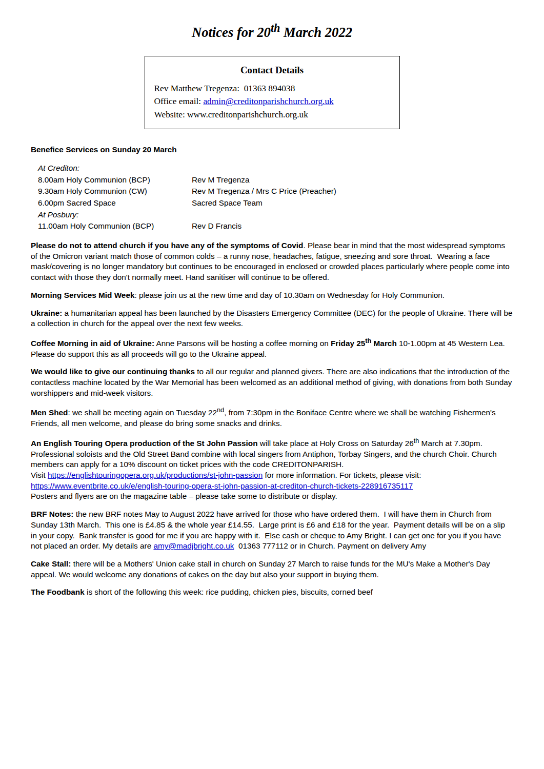Notices for 20th March 2022
Contact Details
Rev Matthew Tregenza: 01363 894038
Office email: admin@creditonparishchurch.org.uk
Website: www.creditonparishchurch.org.uk
Benefice Services on Sunday 20 March
| At Crediton: |
| 8.00am Holy Communion (BCP) | Rev M Tregenza |
| 9.30am Holy Communion (CW) | Rev M Tregenza / Mrs C Price (Preacher) |
| 6.00pm Sacred Space | Sacred Space Team |
| At Posbury: |
| 11.00am Holy Communion (BCP) | Rev D Francis |
Please do not to attend church if you have any of the symptoms of Covid. Please bear in mind that the most widespread symptoms of the Omicron variant match those of common colds – a runny nose, headaches, fatigue, sneezing and sore throat. Wearing a face mask/covering is no longer mandatory but continues to be encouraged in enclosed or crowded places particularly where people come into contact with those they don't normally meet. Hand sanitiser will continue to be offered.
Morning Services Mid Week: please join us at the new time and day of 10.30am on Wednesday for Holy Communion.
Ukraine: a humanitarian appeal has been launched by the Disasters Emergency Committee (DEC) for the people of Ukraine. There will be a collection in church for the appeal over the next few weeks.
Coffee Morning in aid of Ukraine: Anne Parsons will be hosting a coffee morning on Friday 25th March 10-1.00pm at 45 Western Lea. Please do support this as all proceeds will go to the Ukraine appeal.
We would like to give our continuing thanks to all our regular and planned givers. There are also indications that the introduction of the contactless machine located by the War Memorial has been welcomed as an additional method of giving, with donations from both Sunday worshippers and mid-week visitors.
Men Shed: we shall be meeting again on Tuesday 22nd, from 7:30pm in the Boniface Centre where we shall be watching Fishermen's Friends, all men welcome, and please do bring some snacks and drinks.
An English Touring Opera production of the St John Passion will take place at Holy Cross on Saturday 26th March at 7.30pm. Professional soloists and the Old Street Band combine with local singers from Antiphon, Torbay Singers, and the church Choir. Church members can apply for a 10% discount on ticket prices with the code CREDITONPARISH.
Visit https://englishtouringopera.org.uk/productions/st-john-passion for more information. For tickets, please visit:
https://www.eventbrite.co.uk/e/english-touring-opera-st-john-passion-at-crediton-church-tickets-228916735117
Posters and flyers are on the magazine table – please take some to distribute or display.
BRF Notes: the new BRF notes May to August 2022 have arrived for those who have ordered them. I will have them in Church from Sunday 13th March. This one is £4.85 & the whole year £14.55. Large print is £6 and £18 for the year. Payment details will be on a slip in your copy. Bank transfer is good for me if you are happy with it. Else cash or cheque to Amy Bright. I can get one for you if you have not placed an order. My details are amy@madjbright.co.uk 01363 777112 or in Church. Payment on delivery Amy
Cake Stall: there will be a Mothers' Union cake stall in church on Sunday 27 March to raise funds for the MU's Make a Mother's Day appeal. We would welcome any donations of cakes on the day but also your support in buying them.
The Foodbank is short of the following this week: rice pudding, chicken pies, biscuits, corned beef